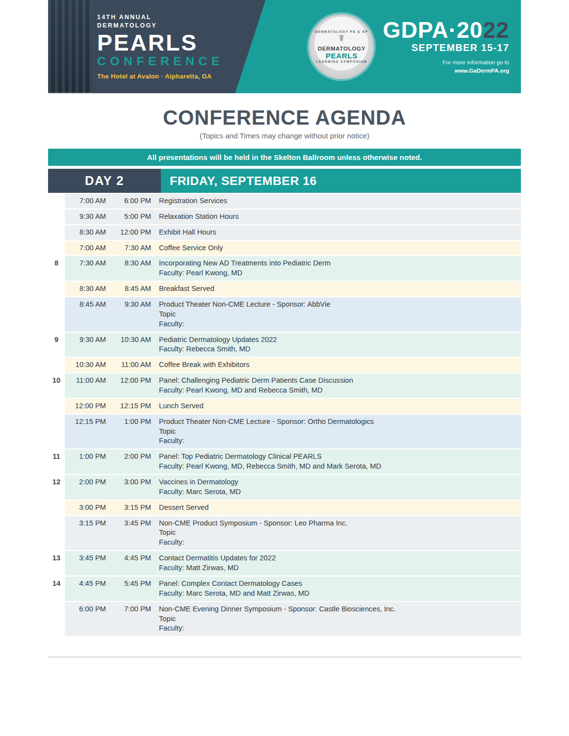14th Annual
Dermatology
PEARLS
CONFERENCE
The Hotel at Avalon · Alpharetta, GA
Dermatology PA & NP
☤
DERMATOLOGY
PEARLS
Learning Symposium
GDPA·2022
SEPTEMBER 15-17
For more information go to
www.GaDermPA.org
CONFERENCE AGENDA
(Topics and Times may change without prior notice)
All presentations will be held in the Skelton Ballroom unless otherwise noted.
DAY 2
FRIDAY, SEPTEMBER 16
| | 7:00 AM | 6:00 PM | Registration Services |
| | 9:30 AM | 5:00 PM | Relaxation Station Hours |
| | 8:30 AM | 12:00 PM | Exhibit Hall Hours |
| | 7:00 AM | 7:30 AM | Coffee Service Only |
| 8 | 7:30 AM | 8:30 AM | Incorporating New AD Treatments into Pediatric Derm Faculty: Pearl Kwong, MD |
| | 8:30 AM | 8:45 AM | Breakfast Served |
| | 8:45 AM | 9:30 AM | Product Theater Non-CME Lecture - Sponsor: AbbVie Topic Faculty: |
| 9 | 9:30 AM | 10:30 AM | Pediatric Dermatology Updates 2022 Faculty: Rebecca Smith, MD |
| | 10:30 AM | 11:00 AM | Coffee Break with Exhibitors |
| 10 | 11:00 AM | 12:00 PM | Panel: Challenging Pediatric Derm Patients Case Discussion Faculty: Pearl Kwong, MD and Rebecca Smith, MD |
| | 12:00 PM | 12:15 PM | Lunch Served |
| | 12:15 PM | 1:00 PM | Product Theater Non-CME Lecture - Sponsor: Ortho Dermatologics Topic Faculty: |
| 11 | 1:00 PM | 2:00 PM | Panel: Top Pediatric Dermatology Clinical PEARLS Faculty: Pearl Kwong, MD, Rebecca Smith, MD and Mark Serota, MD |
| 12 | 2:00 PM | 3:00 PM | Vaccines in Dermatology Faculty: Marc Serota, MD |
| | 3:00 PM | 3:15 PM | Dessert Served |
| | 3:15 PM | 3:45 PM | Non-CME Product Symposium - Sponsor: Leo Pharma Inc. Topic Faculty: |
| 13 | 3:45 PM | 4:45 PM | Contact Dermatitis Updates for 2022 Faculty: Matt Zirwas, MD |
| 14 | 4:45 PM | 5:45 PM | Panel: Complex Contact Dermatology Cases Faculty: Marc Serota, MD and Matt Zirwas, MD |
| | 6:00 PM | 7:00 PM | Non-CME Evening Dinner Symposium - Sponsor: Castle Biosciences, Inc. Topic Faculty: |